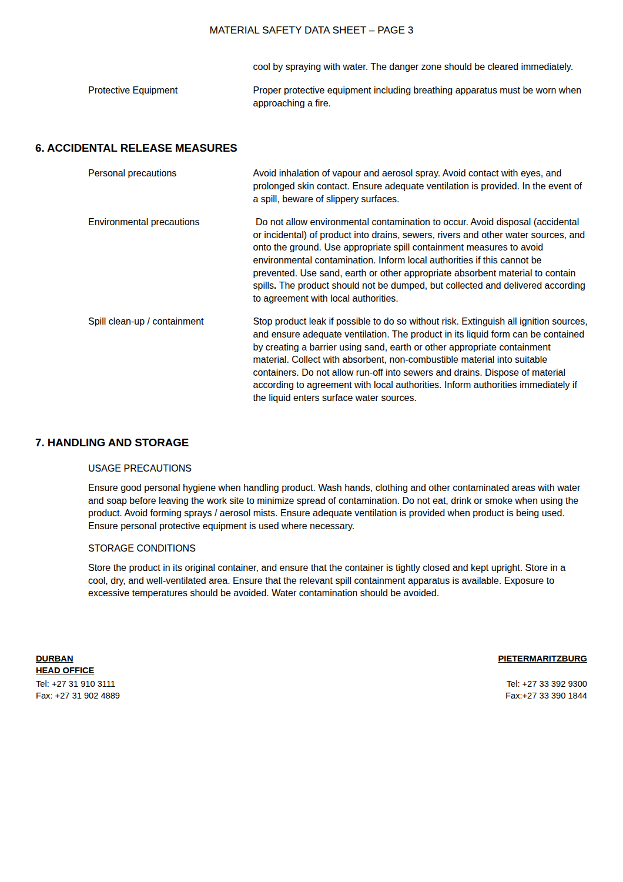MATERIAL SAFETY DATA SHEET – PAGE 3
| | cool by spraying with water. The danger zone should be cleared immediately. |
| Protective Equipment | Proper protective equipment including breathing apparatus must be worn when approaching a fire. |
6. ACCIDENTAL RELEASE MEASURES
| Personal precautions | Avoid inhalation of vapour and aerosol spray. Avoid contact with eyes, and prolonged skin contact. Ensure adequate ventilation is provided. In the event of a spill, beware of slippery surfaces. |
| Environmental precautions | Do not allow environmental contamination to occur. Avoid disposal (accidental or incidental) of product into drains, sewers, rivers and other water sources, and onto the ground. Use appropriate spill containment measures to avoid environmental contamination. Inform local authorities if this cannot be prevented. Use sand, earth or other appropriate absorbent material to contain spills . The product should not be dumped, but collected and delivered according to agreement with local authorities. |
| Spill clean-up / containment | Stop product leak if possible to do so without risk. Extinguish all ignition sources, and ensure adequate ventilation. The product in its liquid form can be contained by creating a barrier using sand, earth or other appropriate containment material. Collect with absorbent, non-combustible material into suitable containers. Do not allow run-off into sewers and drains. Dispose of material according to agreement with local authorities. Inform authorities immediately if the liquid enters surface water sources. |
7. HANDLING AND STORAGE
USAGE PRECAUTIONS
Ensure good personal hygiene when handling product. Wash hands, clothing and other contaminated areas with water and soap before leaving the work site to minimize spread of contamination. Do not eat, drink or smoke when using the product. Avoid forming sprays / aerosol mists. Ensure adequate ventilation is provided when product is being used. Ensure personal protective equipment is used where necessary.
STORAGE CONDITIONS
Store the product in its original container, and ensure that the container is tightly closed and kept upright. Store in a cool, dry, and well-ventilated area. Ensure that the relevant spill containment apparatus is available. Exposure to excessive temperatures should be avoided. Water contamination should be avoided.
| DURBAN HEAD OFFICE | PIETERMARITZBURG |
| Tel: +27 31 910 3111 Fax: +27 31 902 4889 | Tel: +27 33 392 9300 Fax:+27 33 390 1844 |